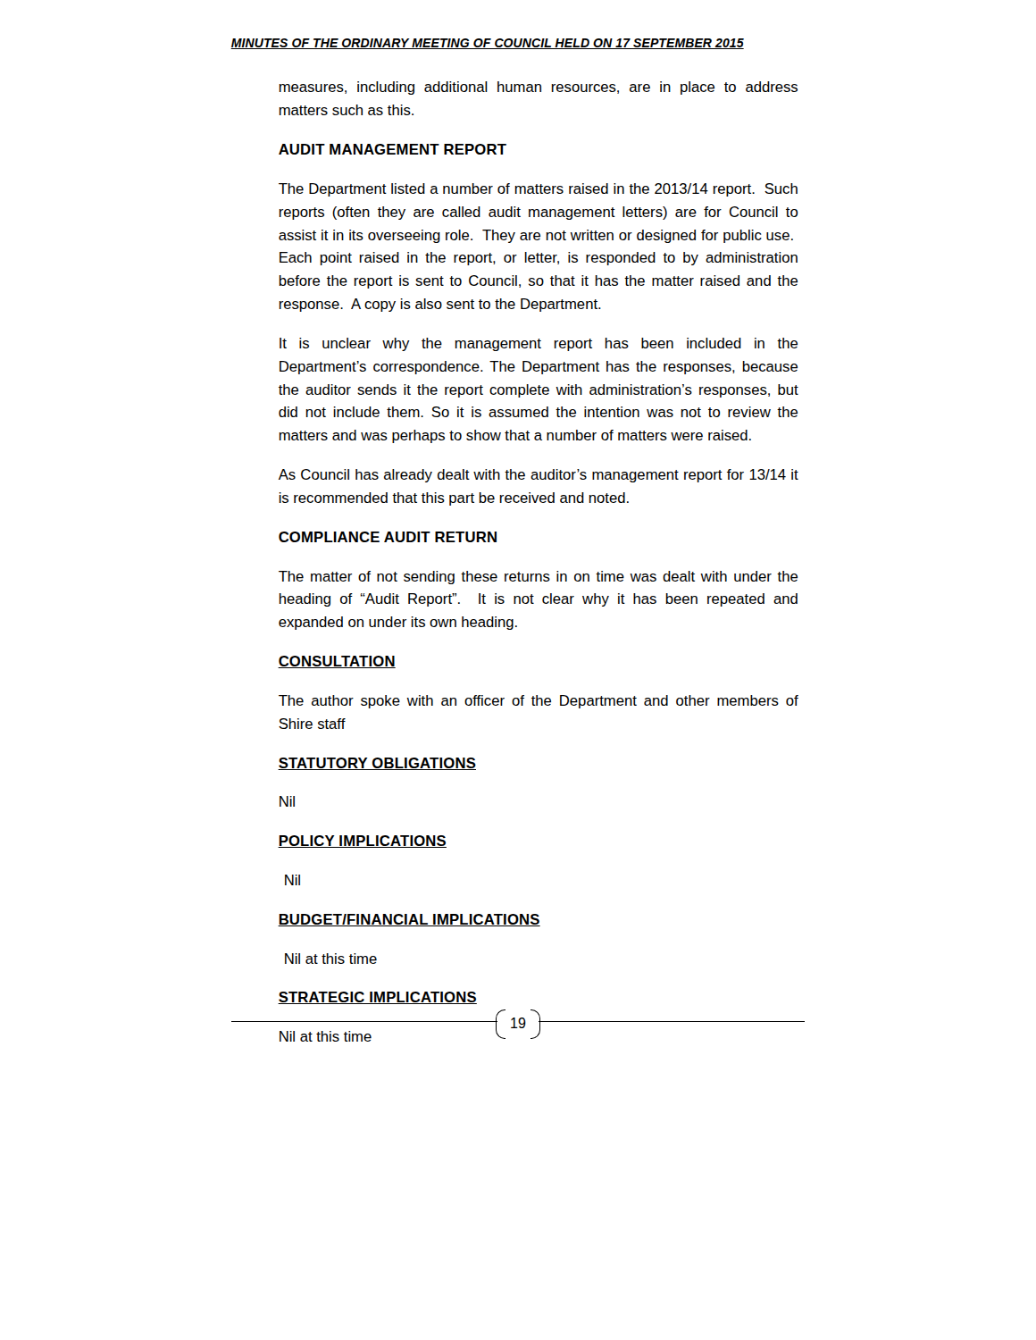MINUTES OF THE ORDINARY MEETING OF COUNCIL HELD ON 17 SEPTEMBER 2015
measures, including additional human resources, are in place to address matters such as this.
AUDIT MANAGEMENT REPORT
The Department listed a number of matters raised in the 2013/14 report. Such reports (often they are called audit management letters) are for Council to assist it in its overseeing role. They are not written or designed for public use. Each point raised in the report, or letter, is responded to by administration before the report is sent to Council, so that it has the matter raised and the response. A copy is also sent to the Department.
It is unclear why the management report has been included in the Department’s correspondence. The Department has the responses, because the auditor sends it the report complete with administration’s responses, but did not include them. So it is assumed the intention was not to review the matters and was perhaps to show that a number of matters were raised.
As Council has already dealt with the auditor’s management report for 13/14 it is recommended that this part be received and noted.
COMPLIANCE AUDIT RETURN
The matter of not sending these returns in on time was dealt with under the heading of “Audit Report”. It is not clear why it has been repeated and expanded on under its own heading.
CONSULTATION
The author spoke with an officer of the Department and other members of Shire staff
STATUTORY OBLIGATIONS
Nil
POLICY IMPLICATIONS
Nil
BUDGET/FINANCIAL IMPLICATIONS
Nil at this time
STRATEGIC IMPLICATIONS
Nil at this time
19